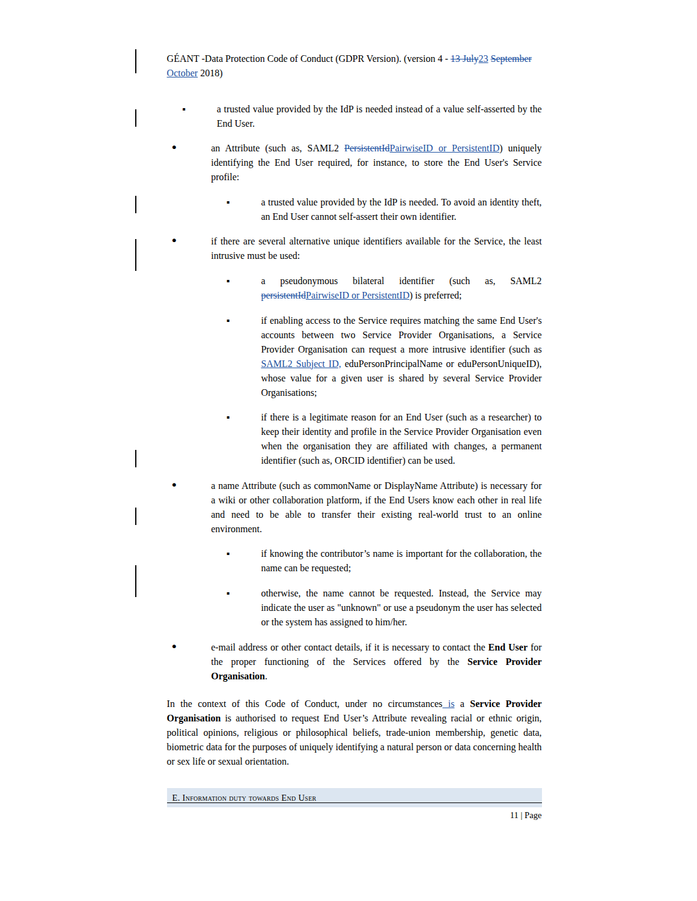GÉANT -Data Protection Code of Conduct (GDPR Version). (version 4 - 13 July 23 September October 2018)
a trusted value provided by the IdP is needed instead of a value self-asserted by the End User.
an Attribute (such as, SAML2 PersistentId PairwiseID or PersistentID) uniquely identifying the End User required, for instance, to store the End User's Service profile:
a trusted value provided by the IdP is needed. To avoid an identity theft, an End User cannot self-assert their own identifier.
if there are several alternative unique identifiers available for the Service, the least intrusive must be used:
a pseudonymous bilateral identifier (such as, SAML2 persistentId PairwiseID or PersistentID) is preferred;
if enabling access to the Service requires matching the same End User's accounts between two Service Provider Organisations, a Service Provider Organisation can request a more intrusive identifier (such as SAML2 Subject ID, eduPersonPrincipalName or eduPersonUniqueID), whose value for a given user is shared by several Service Provider Organisations;
if there is a legitimate reason for an End User (such as a researcher) to keep their identity and profile in the Service Provider Organisation even when the organisation they are affiliated with changes, a permanent identifier (such as, ORCID identifier) can be used.
a name Attribute (such as commonName or DisplayName Attribute) is necessary for a wiki or other collaboration platform, if the End Users know each other in real life and need to be able to transfer their existing real-world trust to an online environment.
if knowing the contributor’s name is important for the collaboration, the name can be requested;
otherwise, the name cannot be requested. Instead, the Service may indicate the user as "unknown" or use a pseudonym the user has selected or the system has assigned to him/her.
e-mail address or other contact details, if it is necessary to contact the End User for the proper functioning of the Services offered by the Service Provider Organisation.
In the context of this Code of Conduct, under no circumstances is a Service Provider Organisation is authorised to request End User’s Attribute revealing racial or ethnic origin, political opinions, religious or philosophical beliefs, trade-union membership, genetic data, biometric data for the purposes of uniquely identifying a natural person or data concerning health or sex life or sexual orientation.
E. Information duty towards End User
11 | Page